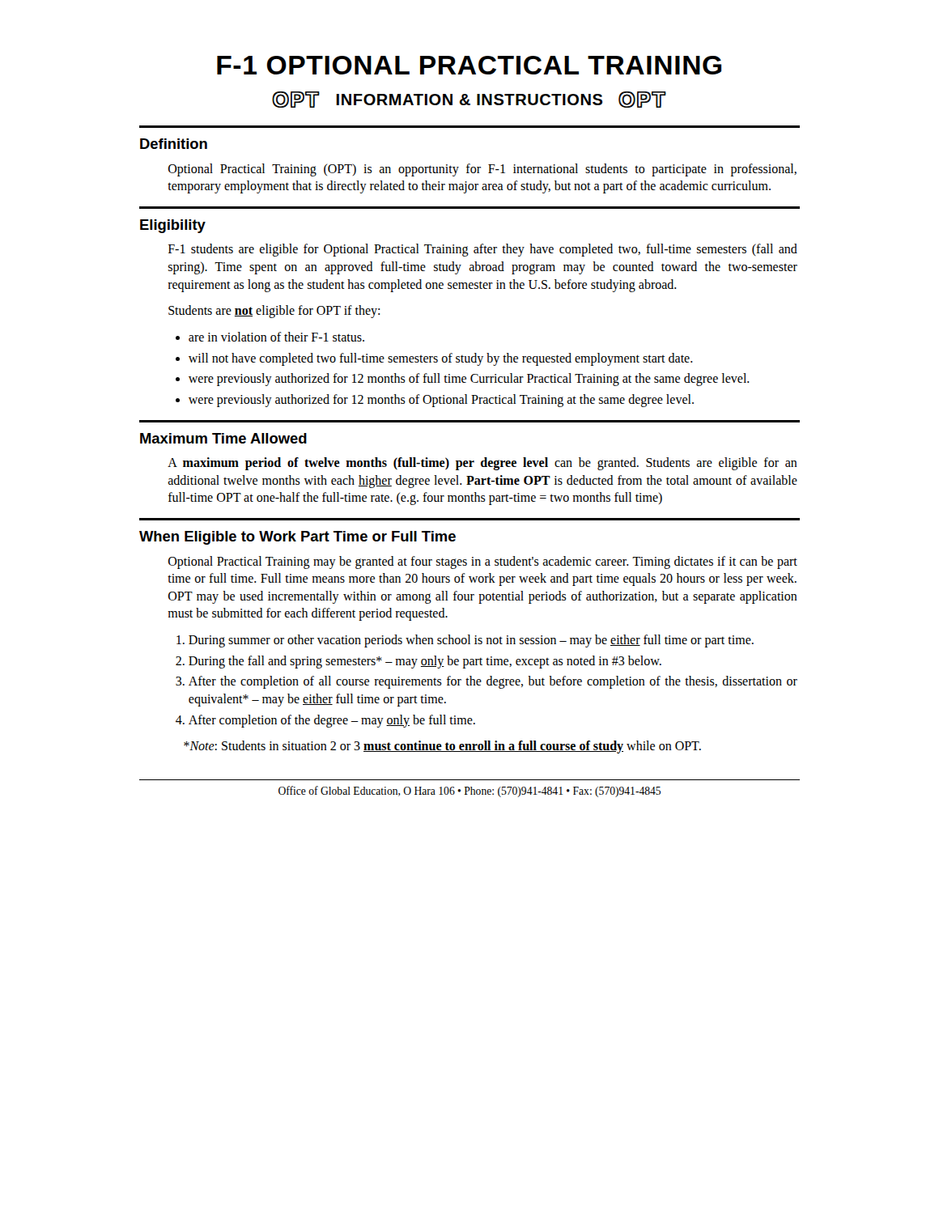F-1 OPTIONAL PRACTICAL TRAINING
OPT
INFORMATION & INSTRUCTIONS
OPT
Definition
Optional Practical Training (OPT) is an opportunity for F-1 international students to participate in professional, temporary employment that is directly related to their major area of study, but not a part of the academic curriculum.
Eligibility
F-1 students are eligible for Optional Practical Training after they have completed two, full-time semesters (fall and spring). Time spent on an approved full-time study abroad program may be counted toward the two-semester requirement as long as the student has completed one semester in the U.S. before studying abroad.
Students are not eligible for OPT if they:
are in violation of their F-1 status.
will not have completed two full-time semesters of study by the requested employment start date.
were previously authorized for 12 months of full time Curricular Practical Training at the same degree level.
were previously authorized for 12 months of Optional Practical Training at the same degree level.
Maximum Time Allowed
A maximum period of twelve months (full-time) per degree level can be granted. Students are eligible for an additional twelve months with each higher degree level. Part-time OPT is deducted from the total amount of available full-time OPT at one-half the full-time rate. (e.g. four months part-time = two months full time)
When Eligible to Work Part Time or Full Time
Optional Practical Training may be granted at four stages in a student's academic career. Timing dictates if it can be part time or full time. Full time means more than 20 hours of work per week and part time equals 20 hours or less per week. OPT may be used incrementally within or among all four potential periods of authorization, but a separate application must be submitted for each different period requested.
During summer or other vacation periods when school is not in session – may be either full time or part time.
During the fall and spring semesters* – may only be part time, except as noted in #3 below.
After the completion of all course requirements for the degree, but before completion of the thesis, dissertation or equivalent* – may be either full time or part time.
After completion of the degree – may only be full time.
*Note: Students in situation 2 or 3 must continue to enroll in a full course of study while on OPT.
Office of Global Education, O Hara 106 • Phone: (570)941-4841 • Fax: (570)941-4845